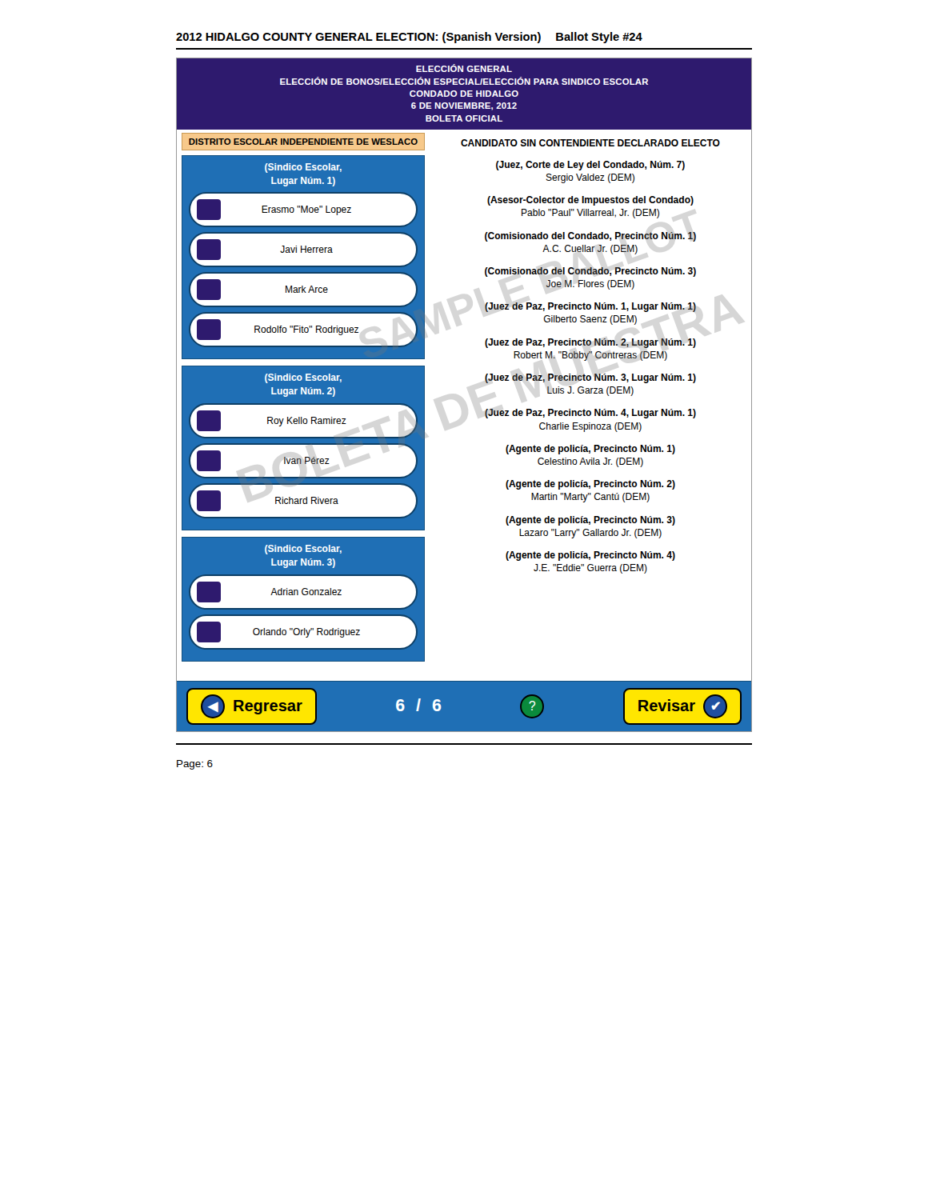2012 HIDALGO COUNTY GENERAL ELECTION: (Spanish Version)Ballot Style #24
ELECCIÓN GENERAL
ELECCIÓN DE BONOS/ELECCIÓN ESPECIAL/ELECCIÓN PARA SINDICO ESCOLAR
CONDADO DE HIDALGO
6 DE NOVIEMBRE, 2012
BOLETA OFICIAL
DISTRITO ESCOLAR INDEPENDIENTE DE WESLACO
(Sindico Escolar,
Lugar Núm. 1)
Erasmo "Moe" Lopez
Javi Herrera
Mark Arce
Rodolfo "Fito" Rodriguez
(Sindico Escolar,
Lugar Núm. 2)
Roy Kello Ramirez
Ivan Pérez
Richard Rivera
(Sindico Escolar,
Lugar Núm. 3)
Adrian Gonzalez
Orlando "Orly" Rodriguez
CANDIDATO SIN CONTENDIENTE DECLARADO ELECTO
(Juez, Corte de Ley del Condado, Núm. 7)
Sergio Valdez (DEM)
(Asesor-Colector de Impuestos del Condado)
Pablo "Paul" Villarreal, Jr. (DEM)
(Comisionado del Condado, Precincto Núm. 1)
A.C. Cuellar Jr. (DEM)
(Comisionado del Condado, Precincto Núm. 3)
Joe M. Flores (DEM)
(Juez de Paz, Precincto Núm. 1, Lugar Núm. 1)
Gilberto Saenz (DEM)
(Juez de Paz, Precincto Núm. 2, Lugar Núm. 1)
Robert M. "Bobby" Contreras (DEM)
(Juez de Paz, Precincto Núm. 3, Lugar Núm. 1)
Luis J. Garza (DEM)
(Juez de Paz, Precincto Núm. 4, Lugar Núm. 1)
Charlie Espinoza (DEM)
(Agente de policía, Precincto Núm. 1)
Celestino Avila Jr. (DEM)
(Agente de policía, Precincto Núm. 2)
Martin "Marty" Cantú (DEM)
(Agente de policía, Precincto Núm. 3)
Lazaro "Larry" Gallardo Jr. (DEM)
(Agente de policía, Precincto Núm. 4)
J.E. "Eddie" Guerra (DEM)
◀ Regresar
6/6
?
Revisar ✔
BOLETA DE MUESTRA
SAMPLE BALLOT
Page: 6